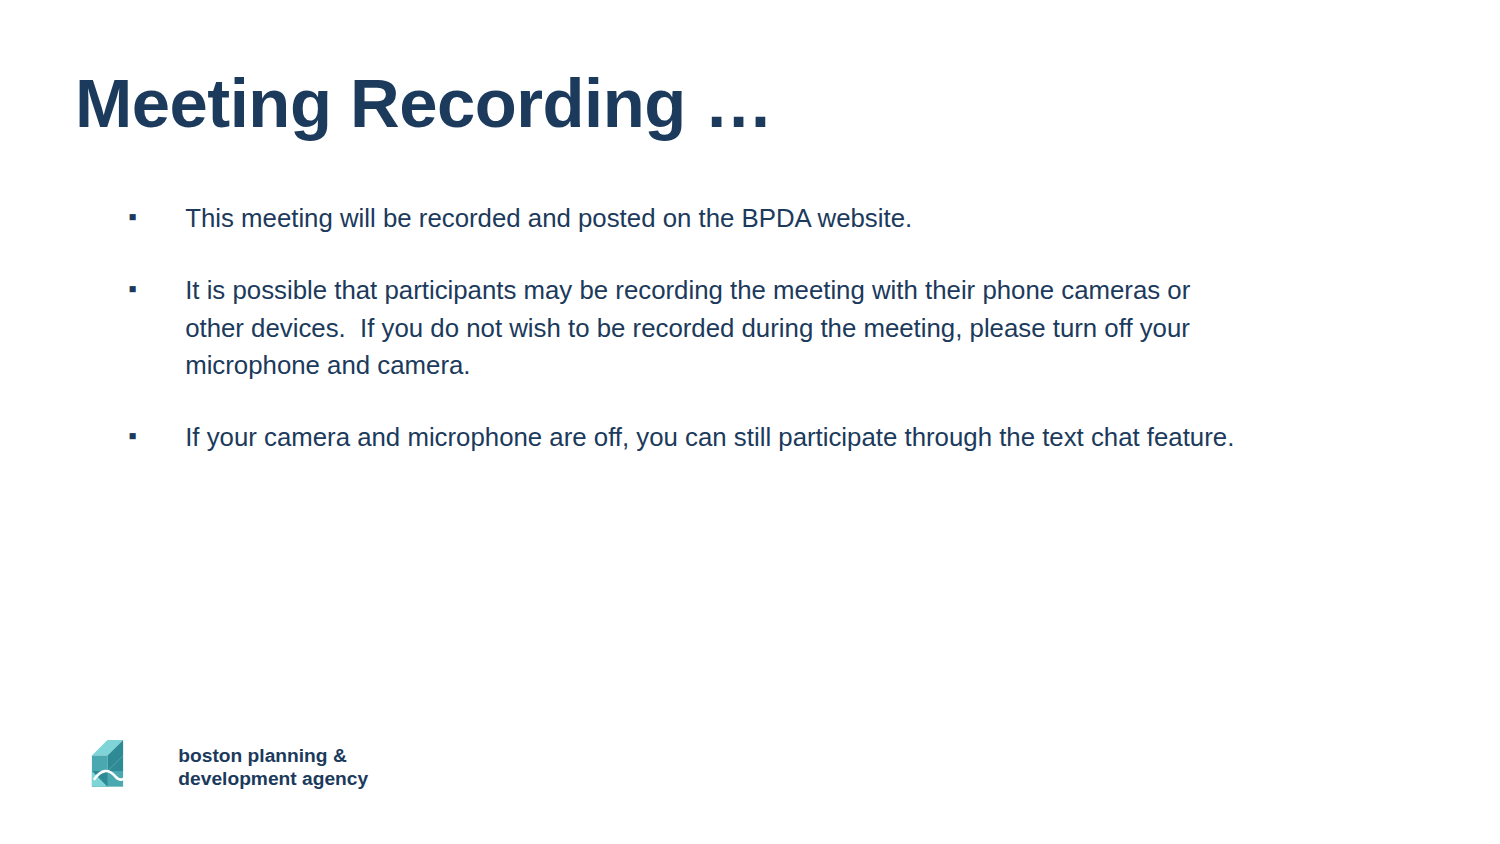Meeting Recording …
This meeting will be recorded and posted on the BPDA website.
It is possible that participants may be recording the meeting with their phone cameras or other devices. If you do not wish to be recorded during the meeting, please turn off your microphone and camera.
If your camera and microphone are off, you can still participate through the text chat feature.
boston planning &
development agency